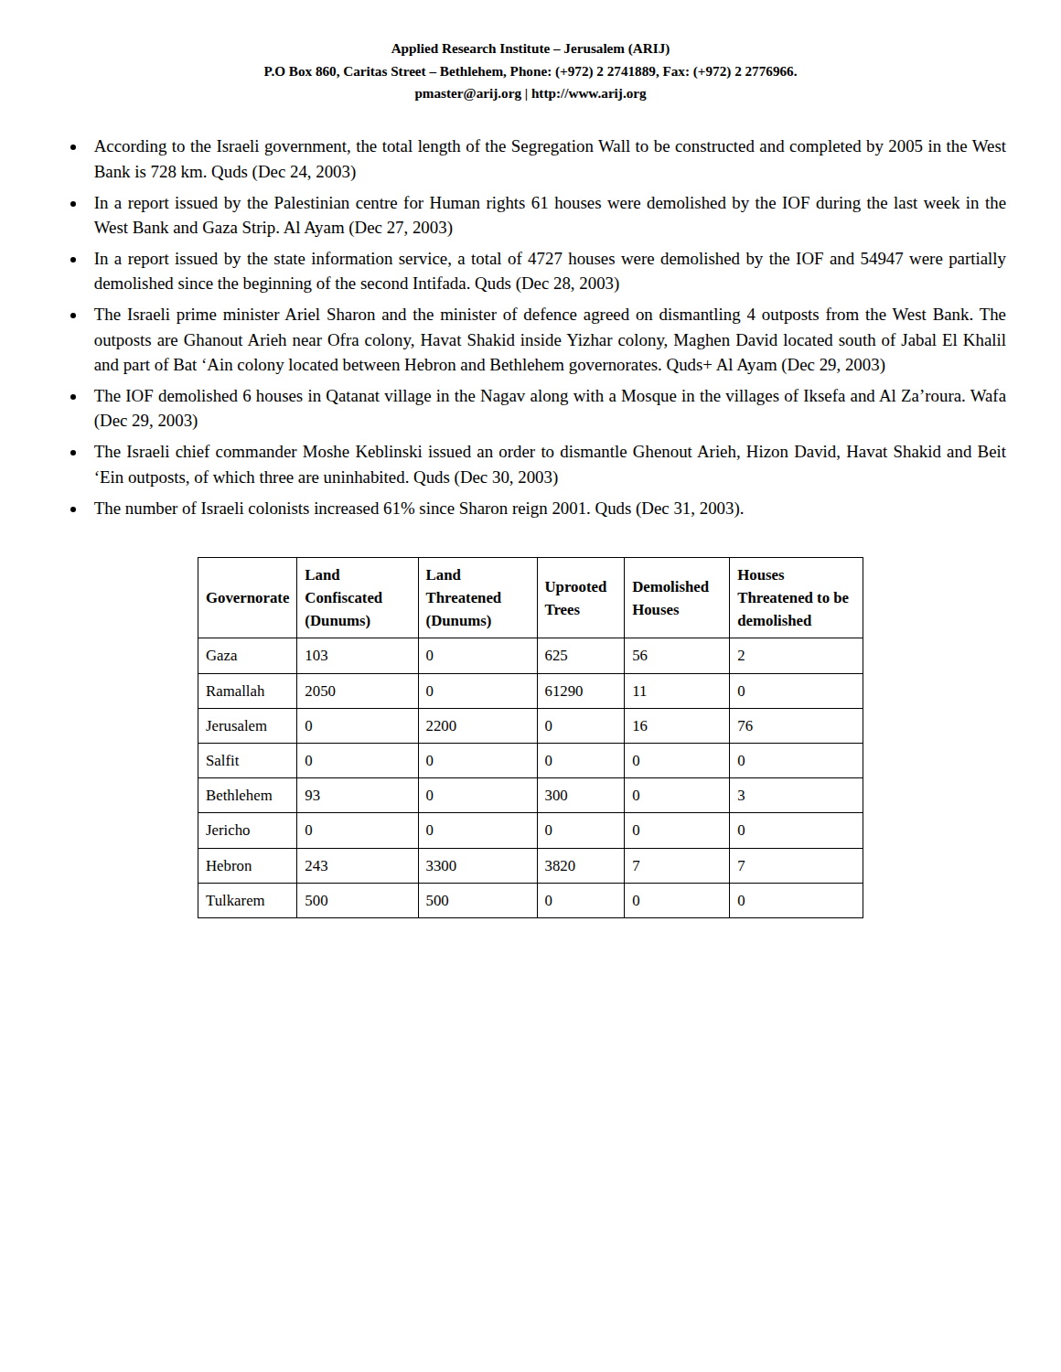Applied Research Institute – Jerusalem (ARIJ)
P.O Box 860, Caritas Street – Bethlehem, Phone: (+972) 2 2741889, Fax: (+972) 2 2776966.
pmaster@arij.org | http://www.arij.org
According to the Israeli government, the total length of the Segregation Wall to be constructed and completed by 2005 in the West Bank is 728 km. Quds (Dec 24, 2003)
In a report issued by the Palestinian centre for Human rights 61 houses were demolished by the IOF during the last week in the West Bank and Gaza Strip. Al Ayam (Dec 27, 2003)
In a report issued by the state information service, a total of 4727 houses were demolished by the IOF and 54947 were partially demolished since the beginning of the second Intifada. Quds (Dec 28, 2003)
The Israeli prime minister Ariel Sharon and the minister of defence agreed on dismantling 4 outposts from the West Bank. The outposts are Ghanout Arieh near Ofra colony, Havat Shakid inside Yizhar colony, Maghen David located south of Jabal El Khalil and part of Bat ‘Ain colony located between Hebron and Bethlehem governorates. Quds+ Al Ayam (Dec 29, 2003)
The IOF demolished 6 houses in Qatanat village in the Nagav along with a Mosque in the villages of Iksefa and Al Za’roura. Wafa (Dec 29, 2003)
The Israeli chief commander Moshe Keblinski issued an order to dismantle Ghenout Arieh, Hizon David, Havat Shakid and Beit ‘Ein outposts, of which three are uninhabited. Quds (Dec 30, 2003)
The number of Israeli colonists increased 61% since Sharon reign 2001. Quds (Dec 31, 2003).
| Governorate | Land Confiscated (Dunums) | Land Threatened (Dunums) | Uprooted Trees | Demolished Houses | Houses Threatened to be demolished |
| --- | --- | --- | --- | --- | --- |
| Gaza | 103 | 0 | 625 | 56 | 2 |
| Ramallah | 2050 | 0 | 61290 | 11 | 0 |
| Jerusalem | 0 | 2200 | 0 | 16 | 76 |
| Salfit | 0 | 0 | 0 | 0 | 0 |
| Bethlehem | 93 | 0 | 300 | 0 | 3 |
| Jericho | 0 | 0 | 0 | 0 | 0 |
| Hebron | 243 | 3300 | 3820 | 7 | 7 |
| Tulkarem | 500 | 500 | 0 | 0 | 0 |